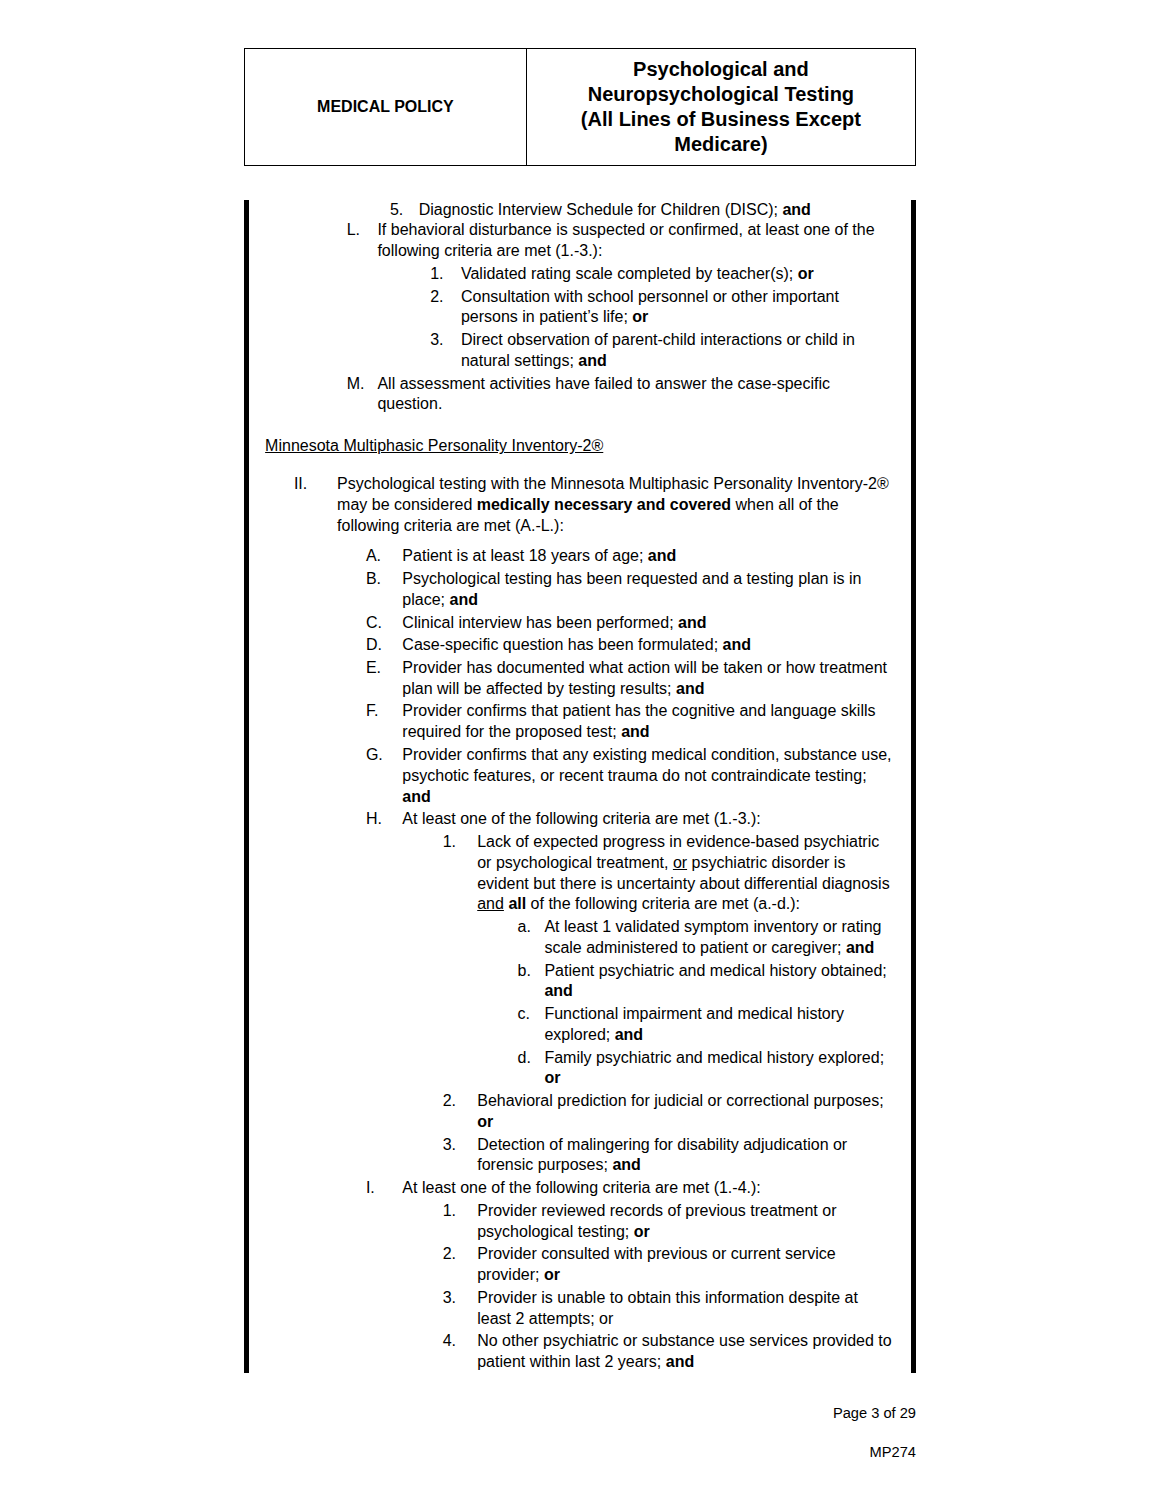| MEDICAL POLICY | Psychological and Neuropsychological Testing (All Lines of Business Except Medicare) |
5. Diagnostic Interview Schedule for Children (DISC); and
L. If behavioral disturbance is suspected or confirmed, at least one of the following criteria are met (1.-3.):
1. Validated rating scale completed by teacher(s); or
2. Consultation with school personnel or other important persons in patient’s life; or
3. Direct observation of parent-child interactions or child in natural settings; and
M. All assessment activities have failed to answer the case-specific question.
Minnesota Multiphasic Personality Inventory-2®
II. Psychological testing with the Minnesota Multiphasic Personality Inventory-2® may be considered medically necessary and covered when all of the following criteria are met (A.-L.):
A. Patient is at least 18 years of age; and
B. Psychological testing has been requested and a testing plan is in place; and
C. Clinical interview has been performed; and
D. Case-specific question has been formulated; and
E. Provider has documented what action will be taken or how treatment plan will be affected by testing results; and
F. Provider confirms that patient has the cognitive and language skills required for the proposed test; and
G. Provider confirms that any existing medical condition, substance use, psychotic features, or recent trauma do not contraindicate testing; and
H. At least one of the following criteria are met (1.-3.):
1. Lack of expected progress in evidence-based psychiatric or psychological treatment, or psychiatric disorder is evident but there is uncertainty about differential diagnosis and all of the following criteria are met (a.-d.):
a. At least 1 validated symptom inventory or rating scale administered to patient or caregiver; and
b. Patient psychiatric and medical history obtained; and
c. Functional impairment and medical history explored; and
d. Family psychiatric and medical history explored; or
2. Behavioral prediction for judicial or correctional purposes; or
3. Detection of malingering for disability adjudication or forensic purposes; and
I. At least one of the following criteria are met (1.-4.):
1. Provider reviewed records of previous treatment or psychological testing; or
2. Provider consulted with previous or current service provider; or
3. Provider is unable to obtain this information despite at least 2 attempts; or
4. No other psychiatric or substance use services provided to patient within last 2 years; and
Page 3 of 29
MP274